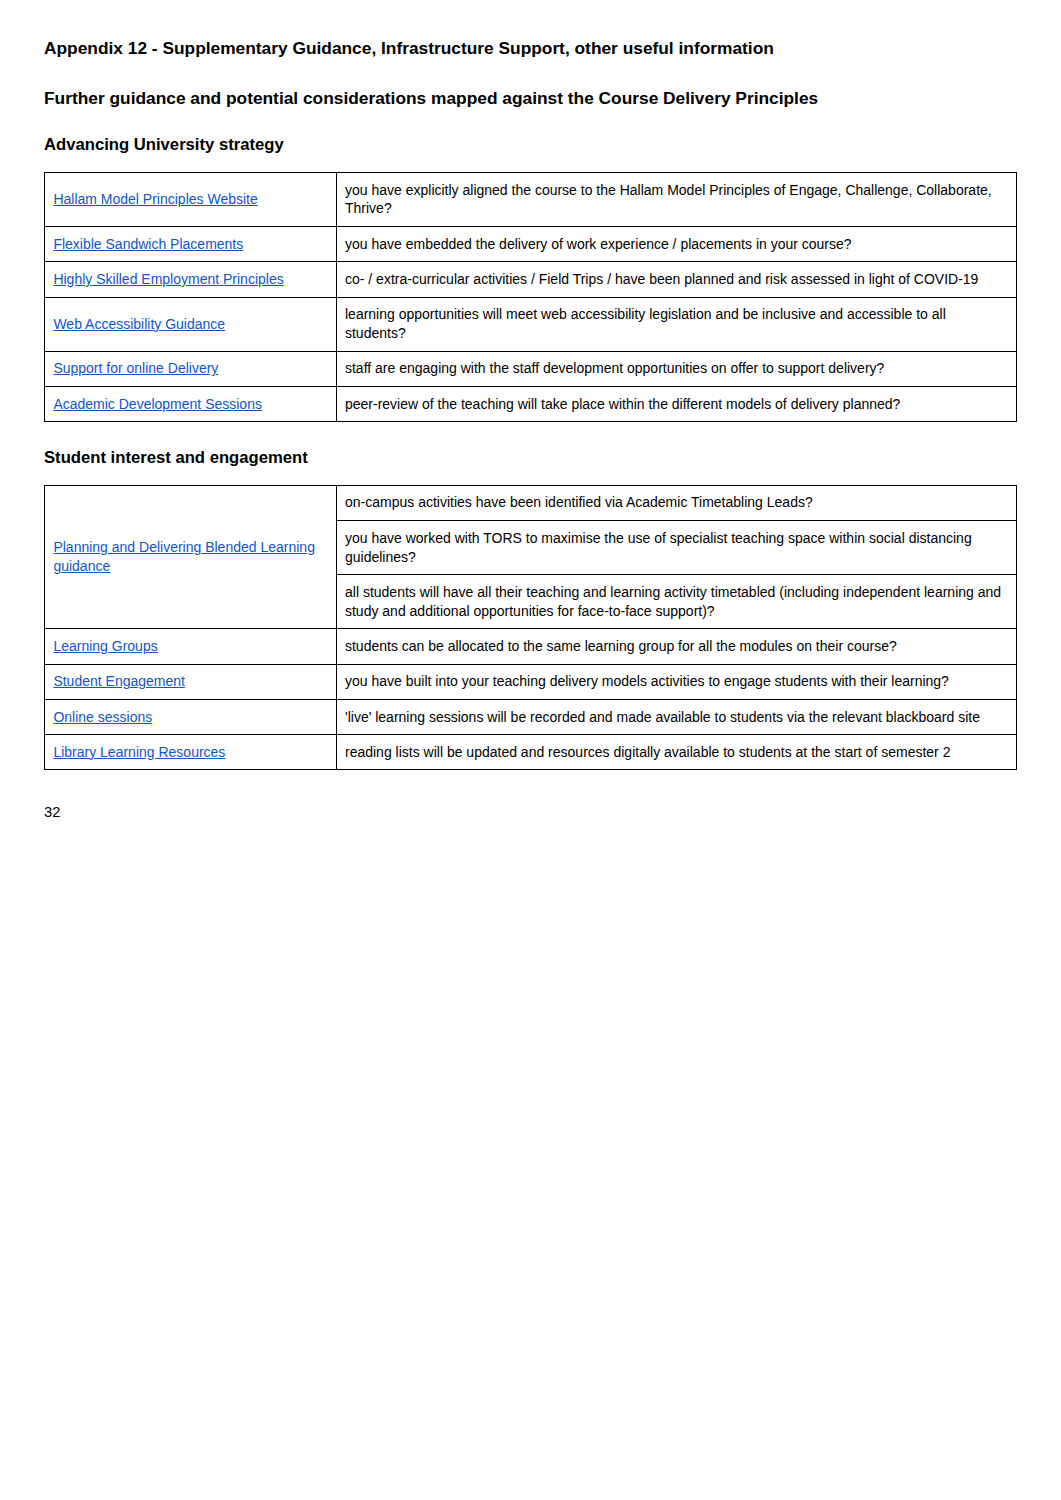Appendix 12 - Supplementary Guidance, Infrastructure Support, other useful information
Further guidance and potential considerations mapped against the Course Delivery Principles
Advancing University strategy
| Hallam Model Principles Website | you have explicitly aligned the course to the Hallam Model Principles of Engage, Challenge, Collaborate, Thrive? |
| Flexible Sandwich Placements | you have embedded the delivery of work experience / placements in your course? |
| Highly Skilled Employment Principles | co- / extra-curricular activities / Field Trips / have been planned and risk assessed in light of COVID-19 |
| Web Accessibility Guidance | learning opportunities will meet web accessibility legislation and be inclusive and accessible to all students? |
| Support for online Delivery | staff are engaging with the staff development opportunities on offer to support delivery? |
| Academic Development Sessions | peer-review of the teaching will take place within the different models of delivery planned? |
Student interest and engagement
| Planning and Delivering Blended Learning guidance | on-campus activities have been identified via Academic Timetabling Leads? |
| you have worked with TORS to maximise the use of specialist teaching space within social distancing guidelines? |
| all students will have all their teaching and learning activity timetabled (including independent learning and study and additional opportunities for face-to-face support)? |
| Learning Groups | students can be allocated to the same learning group for all the modules on their course? |
| Student Engagement | you have built into your teaching delivery models activities to engage students with their learning? |
| Online sessions | 'live' learning sessions will be recorded and made available to students via the relevant blackboard site |
| Library Learning Resources | reading lists will be updated and resources digitally available to students at the start of semester 2 |
32